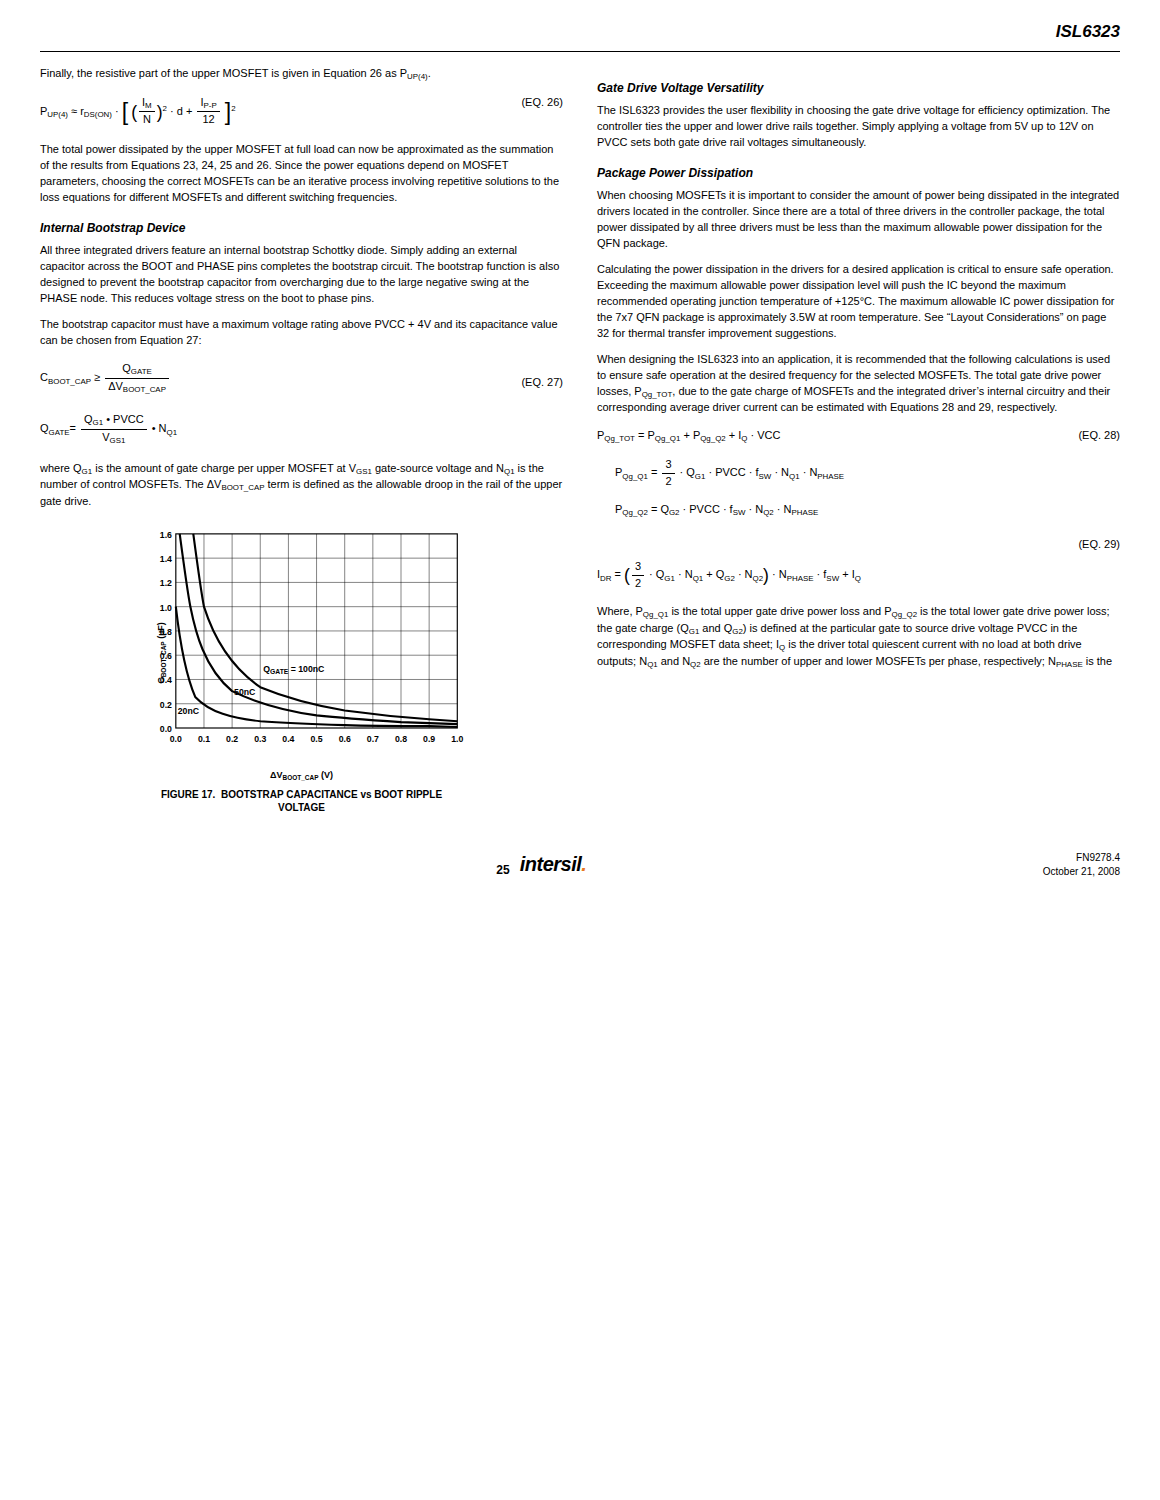ISL6323
Finally, the resistive part of the upper MOSFET is given in Equation 26 as PUP(4).
(EQ. 26)
PUP(4) ≈ rDS(ON) · [ (IM N)2 · d + IP-P 12 ]2
The total power dissipated by the upper MOSFET at full load can now be approximated as the summation of the results from Equations 23, 24, 25 and 26. Since the power equations depend on MOSFET parameters, choosing the correct MOSFETs can be an iterative process involving repetitive solutions to the loss equations for different MOSFETs and different switching frequencies.
Internal Bootstrap Device
All three integrated drivers feature an internal bootstrap Schottky diode. Simply adding an external capacitor across the BOOT and PHASE pins completes the bootstrap circuit. The bootstrap function is also designed to prevent the bootstrap capacitor from overcharging due to the large negative swing at the PHASE node. This reduces voltage stress on the boot to phase pins.
The bootstrap capacitor must have a maximum voltage rating above PVCC + 4V and its capacitance value can be chosen from Equation 27:
(EQ. 27)
CBOOT_CAP ≥ QGATE ΔVBOOT_CAP
QGATE= QG1 • PVCC VGS1 • NQ1
where QG1 is the amount of gate charge per upper MOSFET at VGS1 gate-source voltage and NQ1 is the number of control MOSFETs. The ΔVBOOT_CAP term is defined as the allowable droop in the rail of the upper gate drive.
CBOOT_CAP (µF)
1.6 1.4 1.2 1.0 0.8 0.6 0.4 0.2 0.0 0.0 0.1 0.2 0.3 0.4 0.5 0.6 0.7 0.8 0.9 1.0 QGATE = 100nC 50nC 20nC
ΔVBOOT_CAP (V)
FIGURE 17. BOOTSTRAP CAPACITANCE vs BOOT RIPPLE
VOLTAGE
Gate Drive Voltage Versatility
The ISL6323 provides the user flexibility in choosing the gate drive voltage for efficiency optimization. The controller ties the upper and lower drive rails together. Simply applying a voltage from 5V up to 12V on PVCC sets both gate drive rail voltages simultaneously.
Package Power Dissipation
When choosing MOSFETs it is important to consider the amount of power being dissipated in the integrated drivers located in the controller. Since there are a total of three drivers in the controller package, the total power dissipated by all three drivers must be less than the maximum allowable power dissipation for the QFN package.
Calculating the power dissipation in the drivers for a desired application is critical to ensure safe operation. Exceeding the maximum allowable power dissipation level will push the IC beyond the maximum recommended operating junction temperature of +125°C. The maximum allowable IC power dissipation for the 7x7 QFN package is approximately 3.5W at room temperature. See “Layout Considerations” on page 32 for thermal transfer improvement suggestions.
When designing the ISL6323 into an application, it is recommended that the following calculations is used to ensure safe operation at the desired frequency for the selected MOSFETs. The total gate drive power losses, PQg_TOT, due to the gate charge of MOSFETs and the integrated driver’s internal circuitry and their corresponding average driver current can be estimated with Equations 28 and 29, respectively.
(EQ. 28)
PQg_TOT = PQg_Q1 + PQg_Q2 + IQ · VCC
PQg_Q1 = 32 · QG1 · PVCC · fSW · NQ1 · NPHASE
PQg_Q2 = QG2 · PVCC · fSW · NQ2 · NPHASE
(EQ. 29)
IDR = (32 · QG1 · NQ1 + QG2 · NQ2) · NPHASE · fSW + IQ
Where, PQg_Q1 is the total upper gate drive power loss and PQg_Q2 is the total lower gate drive power loss; the gate charge (QG1 and QG2) is defined at the particular gate to source drive voltage PVCC in the corresponding MOSFET data sheet; IQ is the driver total quiescent current with no load at both drive outputs; NQ1 and NQ2 are the number of upper and lower MOSFETs per phase, respectively; NPHASE is the
25 intersil.
FN9278.4
October 21, 2008